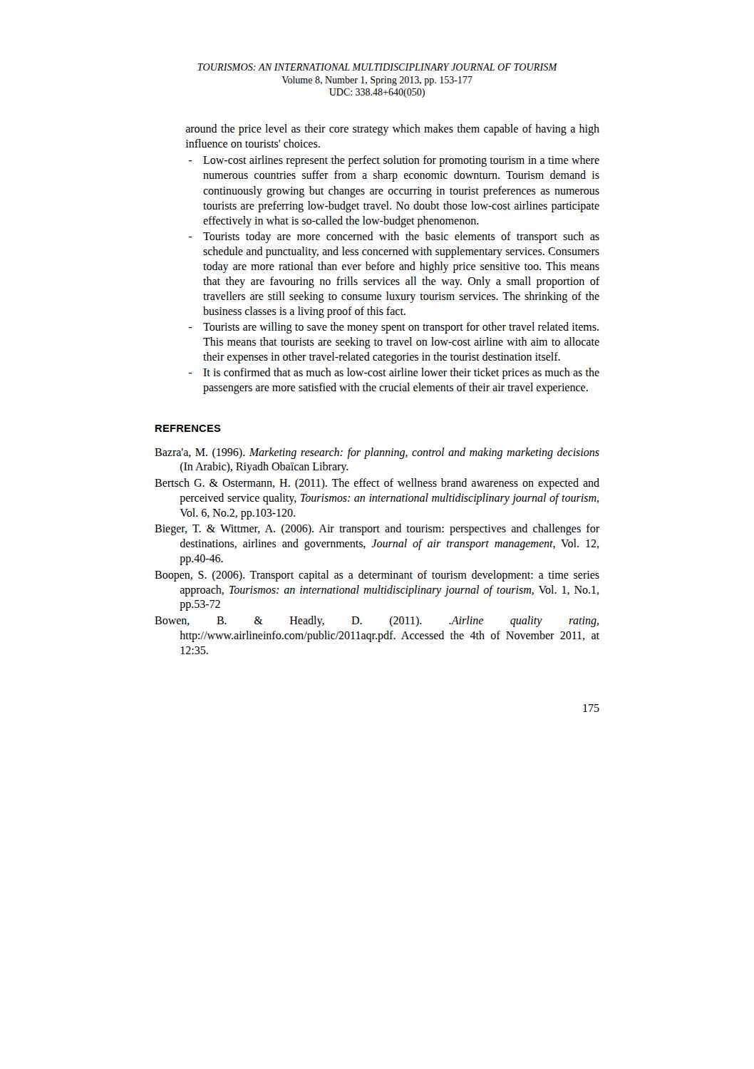TOURISMOS: AN INTERNATIONAL MULTIDISCIPLINARY JOURNAL OF TOURISM
Volume 8, Number 1, Spring 2013, pp. 153-177
UDC: 338.48+640(050)
around the price level as their core strategy which makes them capable of having a high influence on tourists' choices.
Low-cost airlines represent the perfect solution for promoting tourism in a time where numerous countries suffer from a sharp economic downturn. Tourism demand is continuously growing but changes are occurring in tourist preferences as numerous tourists are preferring low-budget travel. No doubt those low-cost airlines participate effectively in what is so-called the low-budget phenomenon.
Tourists today are more concerned with the basic elements of transport such as schedule and punctuality, and less concerned with supplementary services. Consumers today are more rational than ever before and highly price sensitive too. This means that they are favouring no frills services all the way. Only a small proportion of travellers are still seeking to consume luxury tourism services. The shrinking of the business classes is a living proof of this fact.
Tourists are willing to save the money spent on transport for other travel related items. This means that tourists are seeking to travel on low-cost airline with aim to allocate their expenses in other travel-related categories in the tourist destination itself.
It is confirmed that as much as low-cost airline lower their ticket prices as much as the passengers are more satisfied with the crucial elements of their air travel experience.
REFRENCES
Bazra'a, M. (1996). Marketing research: for planning, control and making marketing decisions (In Arabic), Riyadh Obaïcan Library.
Bertsch G. & Ostermann, H. (2011). The effect of wellness brand awareness on expected and perceived service quality, Tourismos: an international multidisciplinary journal of tourism, Vol. 6, No.2, pp.103-120.
Bieger, T. & Wittmer, A. (2006). Air transport and tourism: perspectives and challenges for destinations, airlines and governments, Journal of air transport management, Vol. 12, pp.40-46.
Boopen, S. (2006). Transport capital as a determinant of tourism development: a time series approach, Tourismos: an international multidisciplinary journal of tourism, Vol. 1, No.1, pp.53-72
Bowen, B. & Headly, D. (2011). .Airline quality rating, http://www.airlineinfo.com/public/2011aqr.pdf. Accessed the 4th of November 2011, at 12:35.
175